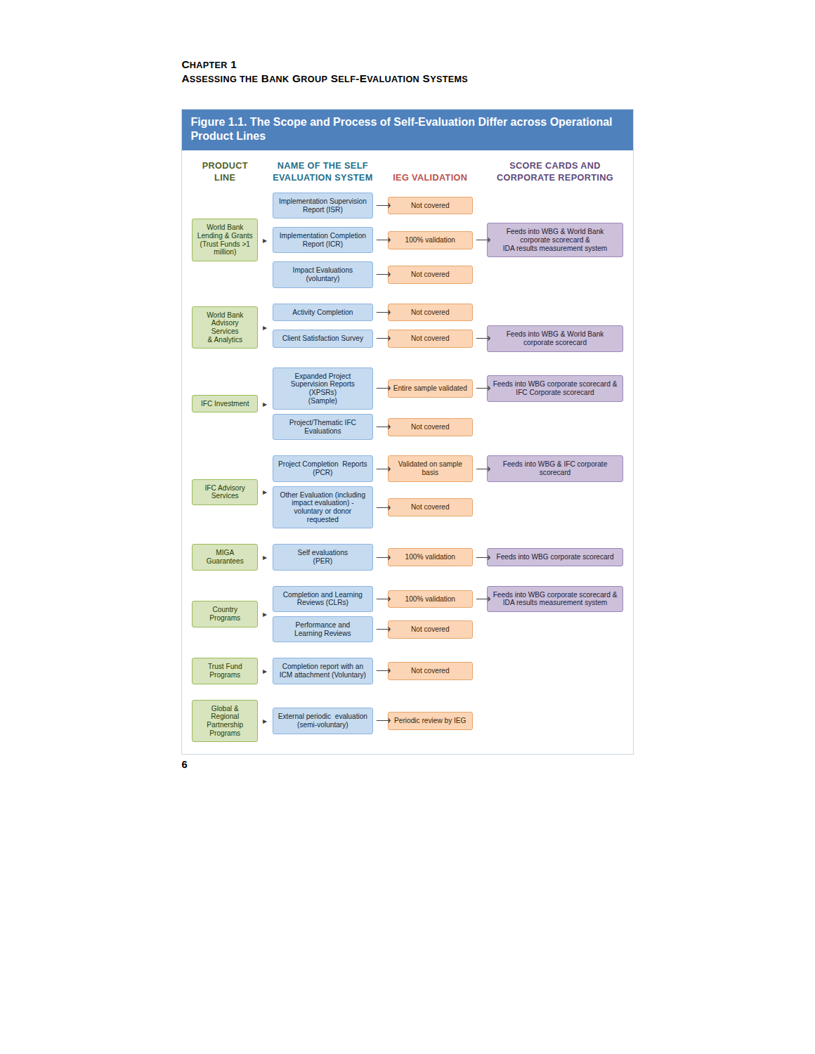CHAPTER 1
ASSESSING THE BANK GROUP SELF-EVALUATION SYSTEMS
Figure 1.1. The Scope and Process of Self-Evaluation Differ across Operational Product Lines
| PRODUCT LINE | | NAME OF THE SELF EVALUATION SYSTEM | | IEG VALIDATION | | SCORE CARDS AND CORPORATE REPORTING |
| --- | --- | --- | --- | --- | --- | --- |
| World Bank Lending & Grants (Trust Funds >1 million) | ▸ | Implementation Supervision Report (ISR) | ⟶ | Not covered | | |
| Implementation Completion Report (ICR) | ⟶ | 100% validation | ⟶ | Feeds into WBG & World Bank corporate scorecard & IDA results measurement system |
| Impact Evaluations (voluntary) | ⟶ | Not covered | | |
| World Bank Advisory Services & Analytics | ▸ | Activity Completion | ⟶ | Not covered | | |
| Client Satisfaction Survey | ⟶ | Not covered | ⟶ | Feeds into WBG & World Bank corporate scorecard |
| IFC Investment | ▸ | Expanded Project Supervision Reports (XPSRs) (Sample) | ⟶ | Entire sample validated | ⟶ | Feeds into WBG corporate scorecard & IFC Corporate scorecard |
| Project/Thematic IFC Evaluations | ⟶ | Not covered | | |
| IFC Advisory Services | ▸ | Project Completion Reports (PCR) | ⟶ | Validated on sample basis | ⟶ | Feeds into WBG & IFC corporate scorecard |
| Other Evaluation (including impact evaluation) - voluntary or donor requested | ⟶ | Not covered | | |
| MIGA Guarantees | ▸ | Self evaluations (PER) | ⟶ | 100% validation | ⟶ | Feeds into WBG corporate scorecard |
| Country Programs | ▸ | Completion and Learning Reviews (CLRs) | ⟶ | 100% validation | ⟶ | Feeds into WBG corporate scorecard & IDA results measurement system |
| Performance and Learning Reviews | ⟶ | Not covered | | |
| Trust Fund Programs | ▸ | Completion report with an ICM attachment (Voluntary) | ⟶ | Not covered | | |
| Global & Regional Partnership Programs | ▸ | External periodic evaluation (semi-voluntary) | ⟶ | Periodic review by IEG | | |
6